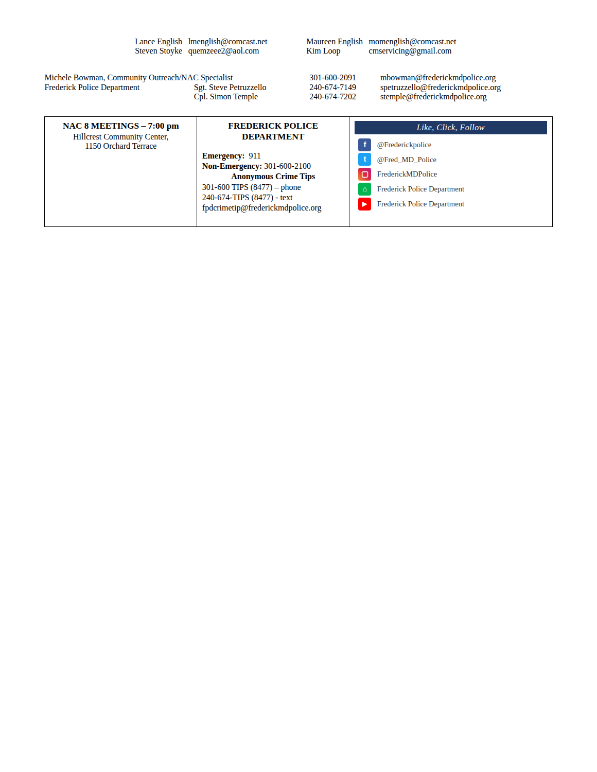| Lance English | lmenglish@comcast.net | | Maureen English | momenglish@comcast.net |
| Steven Stoyke | quemzeee2@aol.com | | Kim Loop | cmservicing@gmail.com |
| Michele Bowman, Community Outreach/NAC Specialist | 301-600-2091 | mbowman@frederickmdpolice.org |
| Frederick Police Department | Sgt. Steve Petruzzello | 240-674-7149 | spetruzzello@frederickmdpolice.org |
| | Cpl. Simon Temple | 240-674-7202 | stemple@frederickmdpolice.org |
| NAC 8 MEETINGS – 7:00 pm Hillcrest Community Center, 1150 Orchard Terrace | FREDERICK POLICE DEPARTMENT Emergency: 911 Non-Emergency: 301-600-2100 Anonymous Crime Tips 301-600 TIPS (8477) – phone 240-674-TIPS (8477) - text fpdcrimetip@frederickmdpolice.org | Like, Click, Follow / f / @Frederickpolice / / t / @Fred_MD_Police / / ▢ / FrederickMDPolice / / ⌂ / Frederick Police Department / / ▶ / Frederick Police Department / |